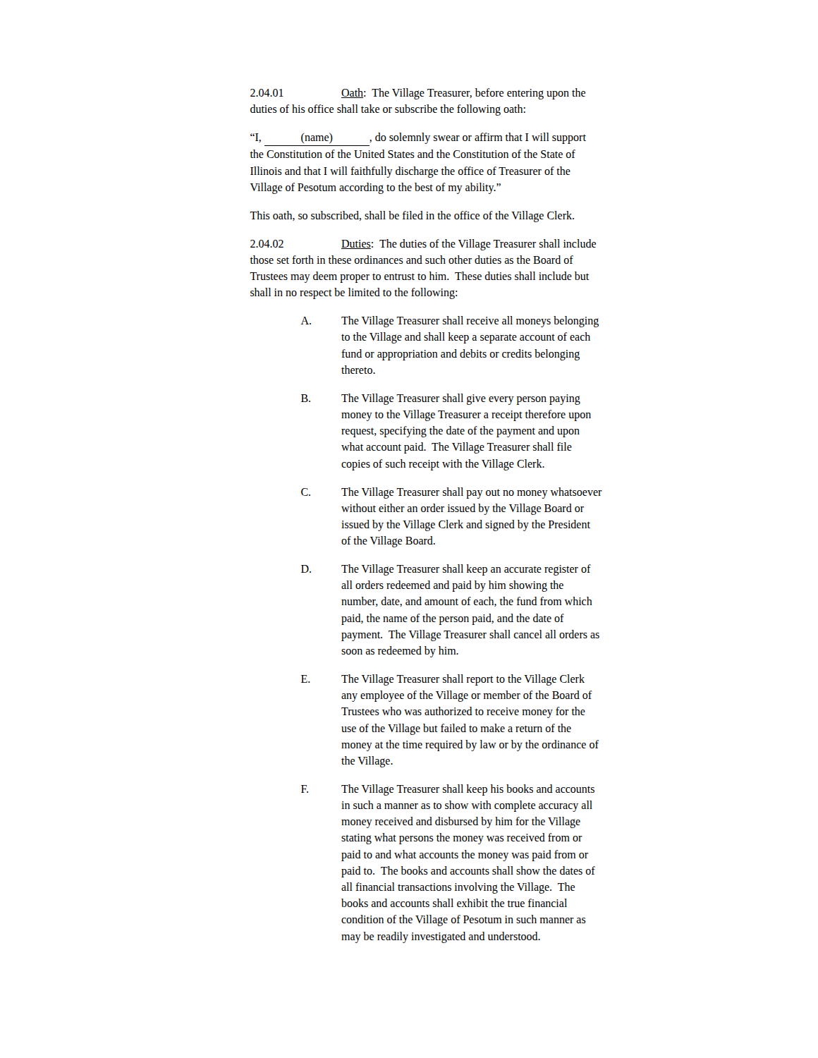2.04.01 Oath: The Village Treasurer, before entering upon the duties of his office shall take or subscribe the following oath:
“I, (name), do solemnly swear or affirm that I will support the Constitution of the United States and the Constitution of the State of Illinois and that I will faithfully discharge the office of Treasurer of the Village of Pesotum according to the best of my ability.”
This oath, so subscribed, shall be filed in the office of the Village Clerk.
2.04.02 Duties: The duties of the Village Treasurer shall include those set forth in these ordinances and such other duties as the Board of Trustees may deem proper to entrust to him. These duties shall include but shall in no respect be limited to the following:
A. The Village Treasurer shall receive all moneys belonging to the Village and shall keep a separate account of each fund or appropriation and debits or credits belonging thereto.
B. The Village Treasurer shall give every person paying money to the Village Treasurer a receipt therefore upon request, specifying the date of the payment and upon what account paid. The Village Treasurer shall file copies of such receipt with the Village Clerk.
C. The Village Treasurer shall pay out no money whatsoever without either an order issued by the Village Board or issued by the Village Clerk and signed by the President of the Village Board.
D. The Village Treasurer shall keep an accurate register of all orders redeemed and paid by him showing the number, date, and amount of each, the fund from which paid, the name of the person paid, and the date of payment. The Village Treasurer shall cancel all orders as soon as redeemed by him.
E. The Village Treasurer shall report to the Village Clerk any employee of the Village or member of the Board of Trustees who was authorized to receive money for the use of the Village but failed to make a return of the money at the time required by law or by the ordinance of the Village.
F. The Village Treasurer shall keep his books and accounts in such a manner as to show with complete accuracy all money received and disbursed by him for the Village stating what persons the money was received from or paid to and what accounts the money was paid from or paid to. The books and accounts shall show the dates of all financial transactions involving the Village. The books and accounts shall exhibit the true financial condition of the Village of Pesotum in such manner as may be readily investigated and understood.